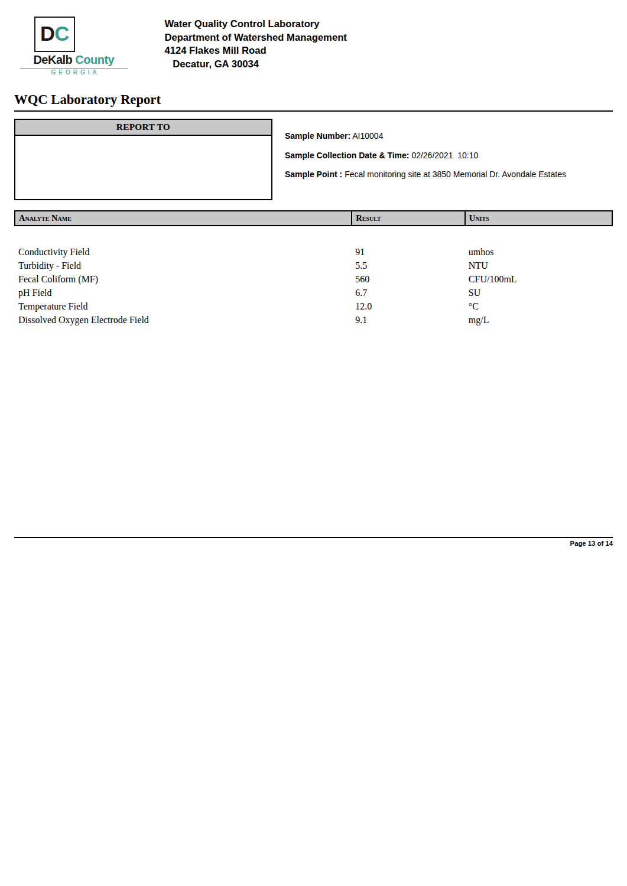DC
DeKalb County
GEORGIA
Water Quality Control Laboratory
Department of Watershed Management
4124 Flakes Mill Road
Decatur, GA 30034
WQC Laboratory Report
REPORT TO
Sample Number: AI10004
Sample Collection Date & Time: 02/26/2021 10:10
Sample Point : Fecal monitoring site at 3850 Memorial Dr. Avondale Estates
| Analyte Name | Result | Units |
| --- | --- | --- |
| Conductivity Field | 91 | umhos |
| Turbidity - Field | 5.5 | NTU |
| Fecal Coliform (MF) | 560 | CFU/100mL |
| pH Field | 6.7 | SU |
| Temperature Field | 12.0 | °C |
| Dissolved Oxygen Electrode Field | 9.1 | mg/L |
Page 13 of 14